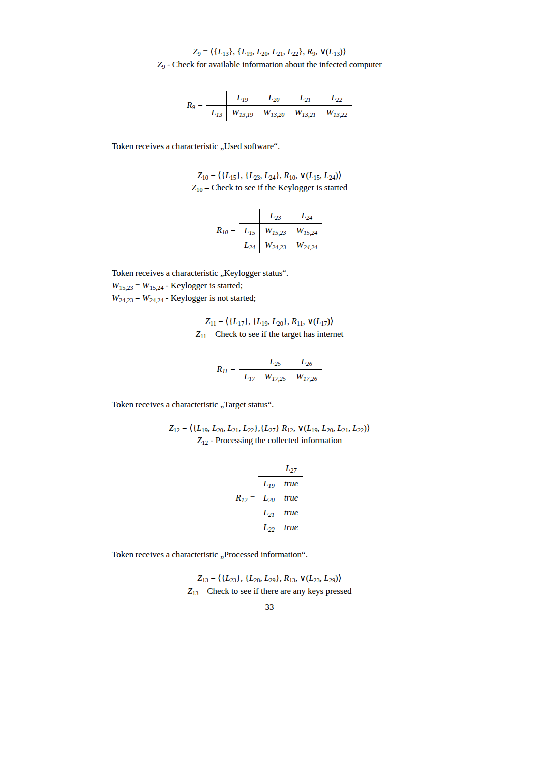Z9 = ⟨{L13}, {L19, L20, L21, L22}, R9, ∨(L13)⟩
Z9 - Check for available information about the infected computer
R9 =
| | L 19 | L 20 | L 21 | L 22 |
| L 13 | W 13,19 | W 13,20 | W 13,21 | W 13,22 |
Token receives a characteristic „Used software“.
Z10 = ⟨{L15}, {L23, L24}, R10, ∨(L15, L24)⟩
Z10 – Check to see if the Keylogger is started
R10 =
| | L 23 | L 24 |
| L 15 | W 15,23 | W 15,24 |
| L 24 | W 24,23 | W 24,24 |
Token receives a characteristic „Keylogger status“.
W15,23 = W15,24 - Keylogger is started;
W24,23 = W24,24 - Keylogger is not started;
Z11 = ⟨{L17}, {L19, L20}, R11, ∨(L17)⟩
Z11 – Check to see if the target has internet
R11 =
| | L 25 | L 26 |
| L 17 | W 17,25 | W 17,26 |
Token receives a characteristic „Target status“.
Z12 = ⟨{L19, L20, L21, L22},{L27} R12, ∨(L19, L20, L21, L22)⟩
Z12 - Processing the collected information
R12 =
| | L 27 |
| L 19 | true |
| L 20 | true |
| L 21 | true |
| L 22 | true |
Token receives a characteristic „Processed information“.
Z13 = ⟨{L23}, {L28, L29}, R13, ∨(L23, L29)⟩
Z13 – Check to see if there are any keys pressed
33